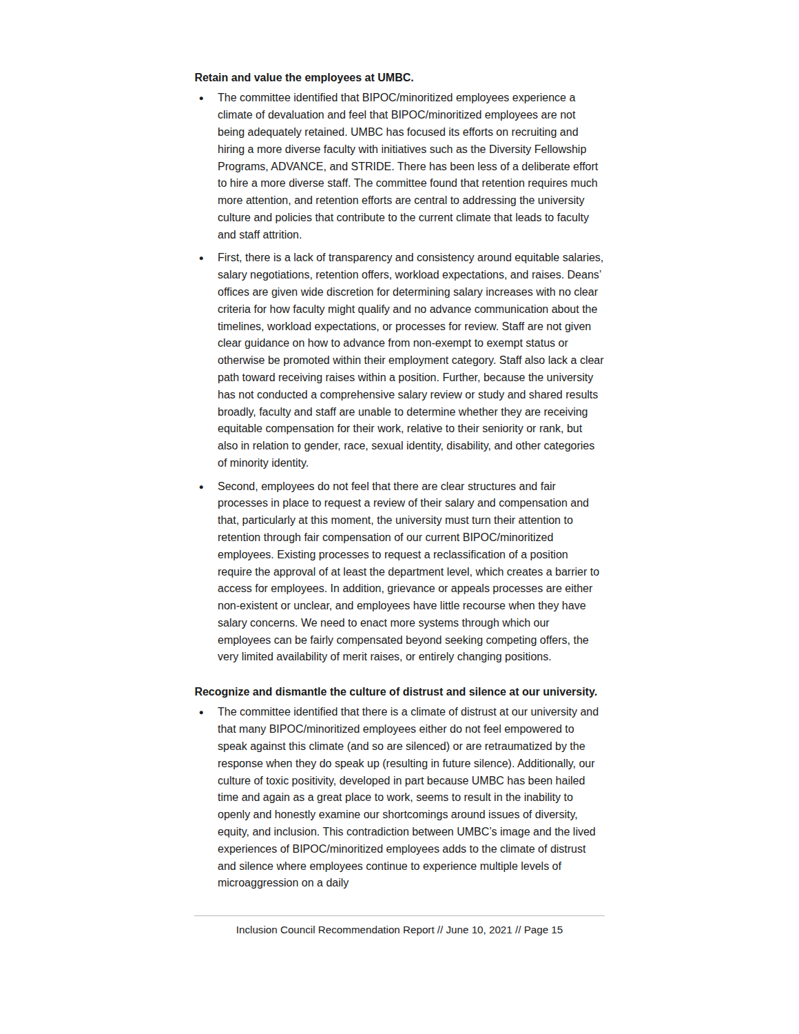Retain and value the employees at UMBC.
The committee identified that BIPOC/minoritized employees experience a climate of devaluation and feel that BIPOC/minoritized employees are not being adequately retained. UMBC has focused its efforts on recruiting and hiring a more diverse faculty with initiatives such as the Diversity Fellowship Programs, ADVANCE, and STRIDE. There has been less of a deliberate effort to hire a more diverse staff. The committee found that retention requires much more attention, and retention efforts are central to addressing the university culture and policies that contribute to the current climate that leads to faculty and staff attrition.
First, there is a lack of transparency and consistency around equitable salaries, salary negotiations, retention offers, workload expectations, and raises. Deans’ offices are given wide discretion for determining salary increases with no clear criteria for how faculty might qualify and no advance communication about the timelines, workload expectations, or processes for review. Staff are not given clear guidance on how to advance from non-exempt to exempt status or otherwise be promoted within their employment category. Staff also lack a clear path toward receiving raises within a position. Further, because the university has not conducted a comprehensive salary review or study and shared results broadly, faculty and staff are unable to determine whether they are receiving equitable compensation for their work, relative to their seniority or rank, but also in relation to gender, race, sexual identity, disability, and other categories of minority identity.
Second, employees do not feel that there are clear structures and fair processes in place to request a review of their salary and compensation and that, particularly at this moment, the university must turn their attention to retention through fair compensation of our current BIPOC/minoritized employees. Existing processes to request a reclassification of a position require the approval of at least the department level, which creates a barrier to access for employees. In addition, grievance or appeals processes are either non-existent or unclear, and employees have little recourse when they have salary concerns. We need to enact more systems through which our employees can be fairly compensated beyond seeking competing offers, the very limited availability of merit raises, or entirely changing positions.
Recognize and dismantle the culture of distrust and silence at our university.
The committee identified that there is a climate of distrust at our university and that many BIPOC/minoritized employees either do not feel empowered to speak against this climate (and so are silenced) or are retraumatized by the response when they do speak up (resulting in future silence). Additionally, our culture of toxic positivity, developed in part because UMBC has been hailed time and again as a great place to work, seems to result in the inability to openly and honestly examine our shortcomings around issues of diversity, equity, and inclusion. This contradiction between UMBC’s image and the lived experiences of BIPOC/minoritized employees adds to the climate of distrust and silence where employees continue to experience multiple levels of microaggression on a daily
Inclusion Council Recommendation Report // June 10, 2021 // Page 15